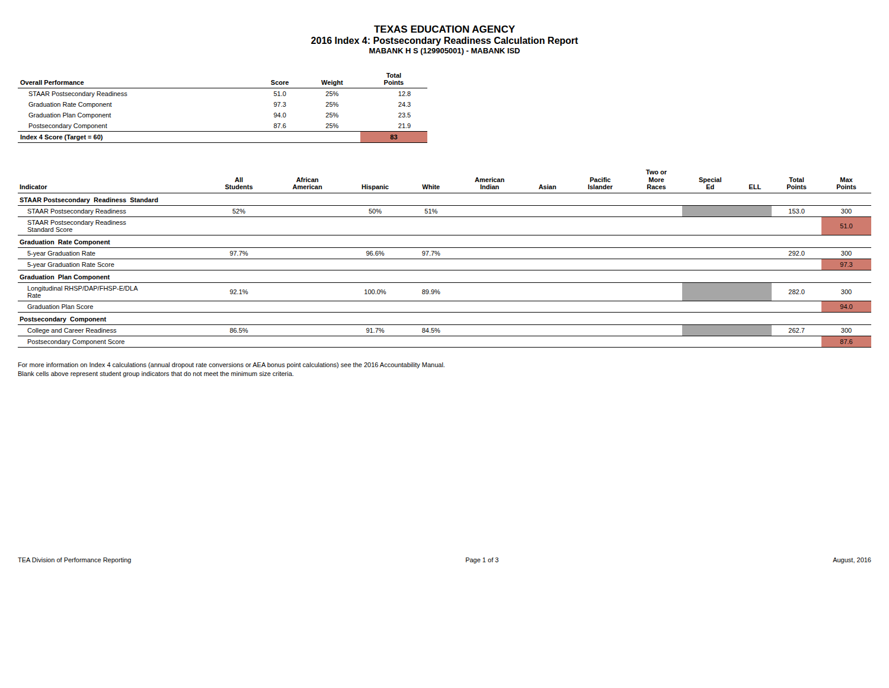TEXAS EDUCATION AGENCY
2016 Index 4: Postsecondary Readiness Calculation Report
MABANK H S (129905001) - MABANK ISD
| Overall Performance | Score | Weight | Total Points |
| --- | --- | --- | --- |
| STAAR Postsecondary Readiness | 51.0 | 25% | 12.8 |
| Graduation Rate Component | 97.3 | 25% | 24.3 |
| Graduation Plan Component | 94.0 | 25% | 23.5 |
| Postsecondary Component | 87.6 | 25% | 21.9 |
| Index 4 Score (Target = 60) | | | 83 |
| Indicator | All Students | African American | Hispanic | White | American Indian | Asian | Pacific Islander | Two or More Races | Special Ed | ELL | Total Points | Max Points |
| --- | --- | --- | --- | --- | --- | --- | --- | --- | --- | --- | --- | --- |
| STAAR Postsecondary Readiness Standard |
| STAAR Postsecondary Readiness | 52% | | 50% | 51% | | | | | | | 153.0 | 300 |
| STAAR Postsecondary Readiness Standard Score | | | | | | | | | | | | 51.0 |
| Graduation Rate Component |
| 5-year Graduation Rate | 97.7% | | 96.6% | 97.7% | | | | | | | 292.0 | 300 |
| 5-year Graduation Rate Score | | | | | | | | | | | | 97.3 |
| Graduation Plan Component |
| Longitudinal RHSP/DAP/FHSP-E/DLA Rate | 92.1% | | 100.0% | 89.9% | | | | | | | 282.0 | 300 |
| Graduation Plan Score | | | | | | | | | | | | 94.0 |
| Postsecondary Component |
| College and Career Readiness | 86.5% | | 91.7% | 84.5% | | | | | | | 262.7 | 300 |
| Postsecondary Component Score | | | | | | | | | | | | 87.6 |
For more information on Index 4 calculations (annual dropout rate conversions or AEA bonus point calculations) see the 2016 Accountability Manual.
Blank cells above represent student group indicators that do not meet the minimum size criteria.
TEA Division of Performance Reporting Page 1 of 3 August, 2016